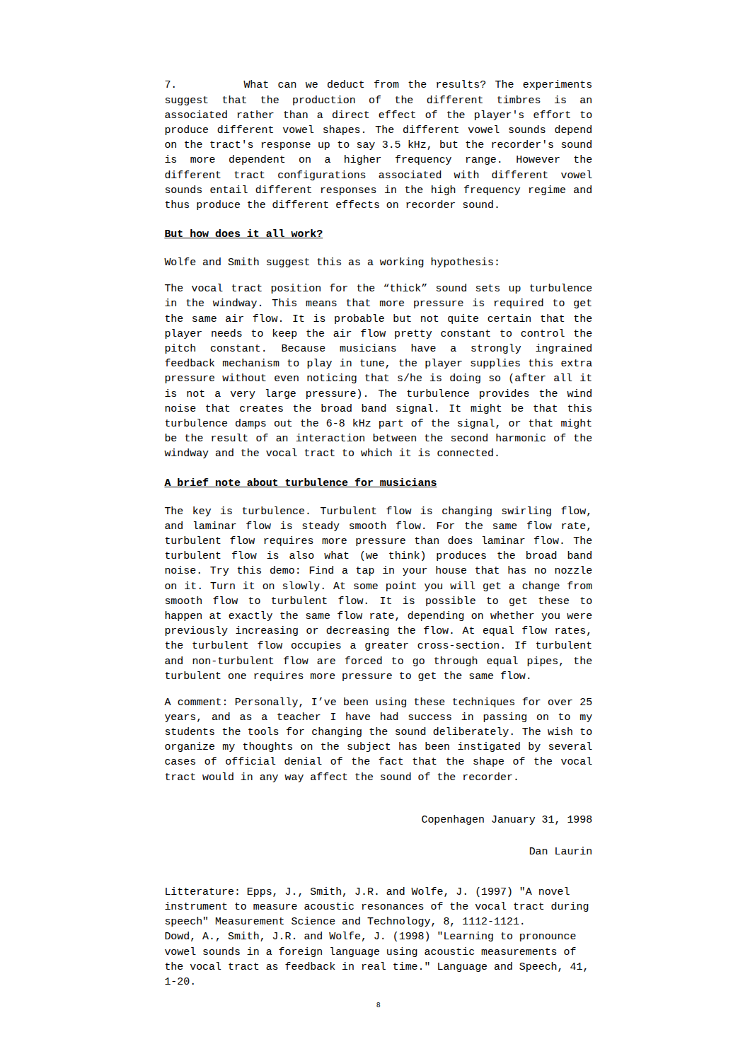7. What can we deduct from the results? The experiments suggest that the production of the different timbres is an associated rather than a direct effect of the player's effort to produce different vowel shapes. The different vowel sounds depend on the tract's response up to say 3.5 kHz, but the recorder's sound is more dependent on a higher frequency range. However the different tract configurations associated with different vowel sounds entail different responses in the high frequency regime and thus produce the different effects on recorder sound.
But how does it all work?
Wolfe and Smith suggest this as a working hypothesis:
The vocal tract position for the “thick” sound sets up turbulence in the windway. This means that more pressure is required to get the same air flow. It is probable but not quite certain that the player needs to keep the air flow pretty constant to control the pitch constant. Because musicians have a strongly ingrained feedback mechanism to play in tune, the player supplies this extra pressure without even noticing that s/he is doing so (after all it is not a very large pressure). The turbulence provides the wind noise that creates the broad band signal. It might be that this turbulence damps out the 6-8 kHz part of the signal, or that might be the result of an interaction between the second harmonic of the windway and the vocal tract to which it is connected.
A brief note about turbulence for musicians
The key is turbulence. Turbulent flow is changing swirling flow, and laminar flow is steady smooth flow. For the same flow rate, turbulent flow requires more pressure than does laminar flow. The turbulent flow is also what (we think) produces the broad band noise. Try this demo: Find a tap in your house that has no nozzle on it. Turn it on slowly. At some point you will get a change from smooth flow to turbulent flow. It is possible to get these to happen at exactly the same flow rate, depending on whether you were previously increasing or decreasing the flow. At equal flow rates, the turbulent flow occupies a greater cross-section. If turbulent and non-turbulent flow are forced to go through equal pipes, the turbulent one requires more pressure to get the same flow.
A comment: Personally, I’ve been using these techniques for over 25 years, and as a teacher I have had success in passing on to my students the tools for changing the sound deliberately. The wish to organize my thoughts on the subject has been instigated by several cases of official denial of the fact that the shape of the vocal tract would in any way affect the sound of the recorder.
Copenhagen January 31, 1998
Dan Laurin
Litterature: Epps, J., Smith, J.R. and Wolfe, J. (1997) "A novel instrument to measure acoustic resonances of the vocal tract during speech" Measurement Science and Technology, 8, 1112-1121.
Dowd, A., Smith, J.R. and Wolfe, J. (1998) "Learning to pronounce vowel sounds in a foreign language using acoustic measurements of the vocal tract as feedback in real time." Language and Speech, 41, 1-20.
8